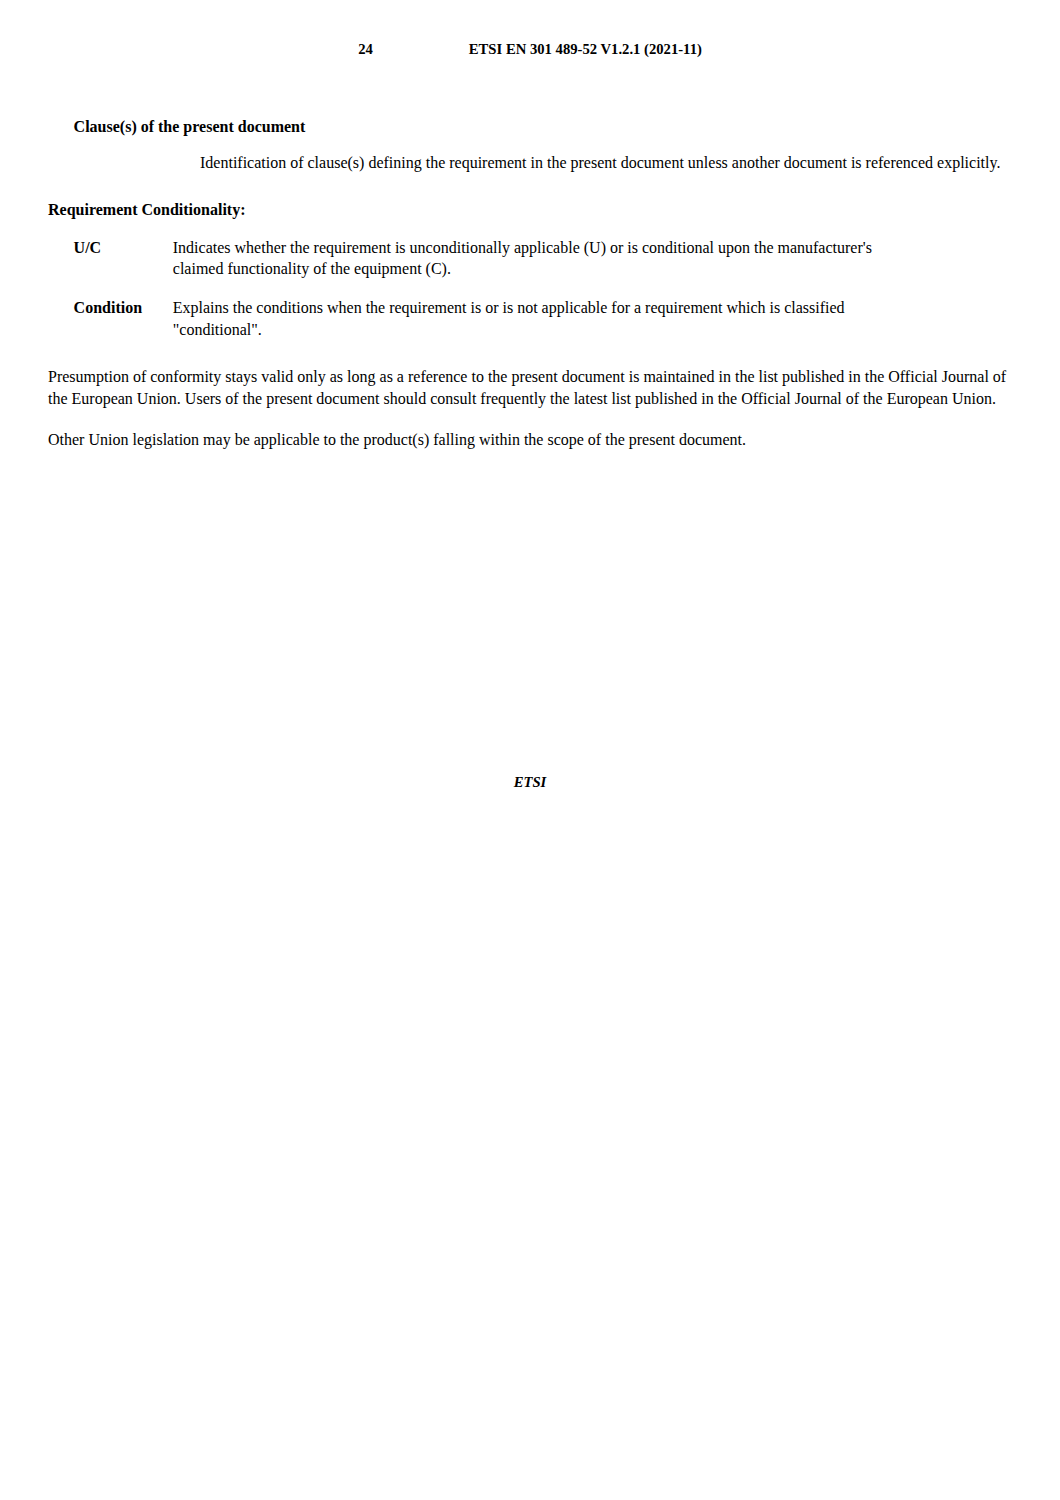24 ETSI EN 301 489-52 V1.2.1 (2021-11)
Clause(s) of the present document
Identification of clause(s) defining the requirement in the present document unless another document is referenced explicitly.
Requirement Conditionality:
U/C
Indicates whether the requirement is unconditionally applicable (U) or is conditional upon the manufacturer's claimed functionality of the equipment (C).
Condition
Explains the conditions when the requirement is or is not applicable for a requirement which is classified "conditional".
Presumption of conformity stays valid only as long as a reference to the present document is maintained in the list published in the Official Journal of the European Union. Users of the present document should consult frequently the latest list published in the Official Journal of the European Union.
Other Union legislation may be applicable to the product(s) falling within the scope of the present document.
ETSI